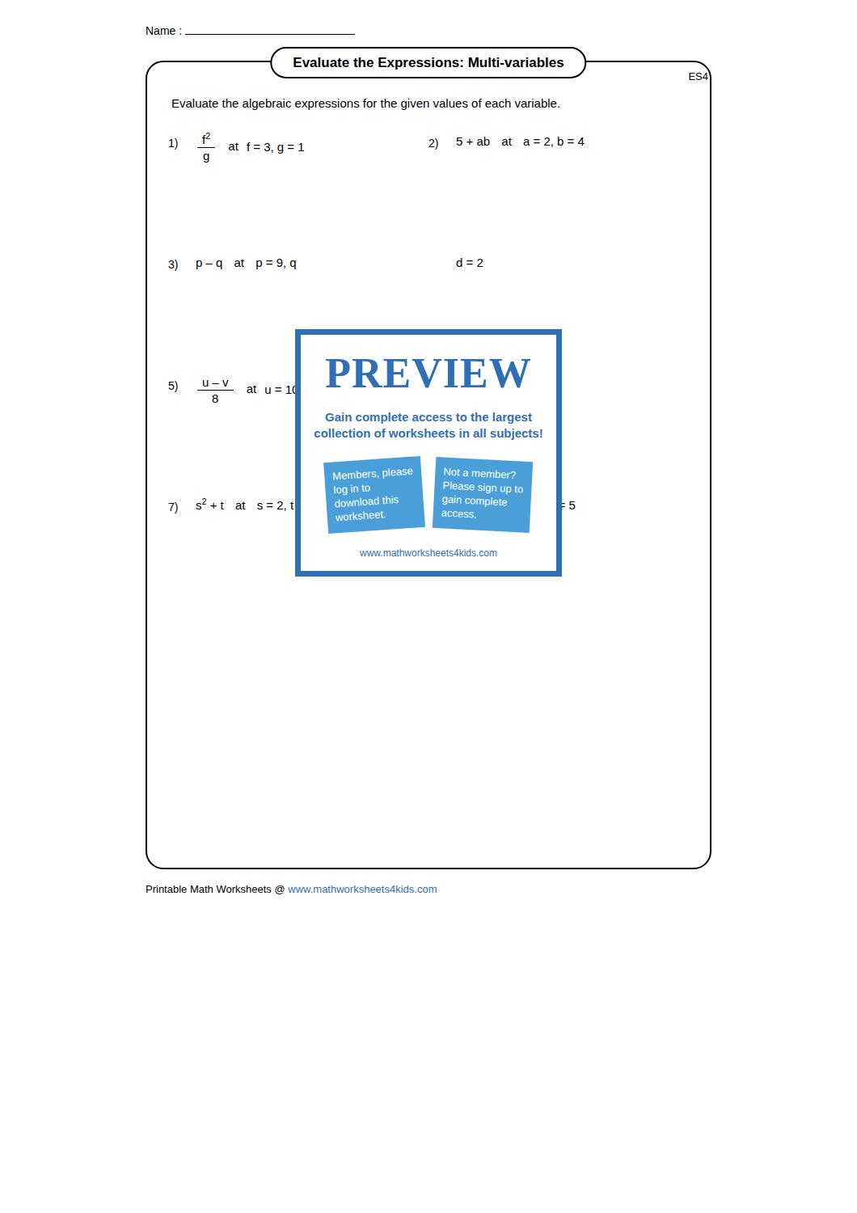Name :
ES4
Evaluate the Expressions: Multi-variables
Evaluate the algebraic expressions for the given values of each variable.
1)
f2 g atf = 3, g = 1
2)
5 + ab at a = 2, b = 4
3)
p – q at p = 9, q
d = 2
5)
u – v 8 atu = 10,
3, z = 3
7)
s2 + t at s = 2, t = 7
8)
mn2 at m = 1, n = 5
PREVIEW
Gain complete access to the largest
collection of worksheets in all subjects!
Members, please log in to download this worksheet.
Not a member? Please sign up to gain complete access.
www.mathworksheets4kids.com
Printable Math Worksheets @ www.mathworksheets4kids.com